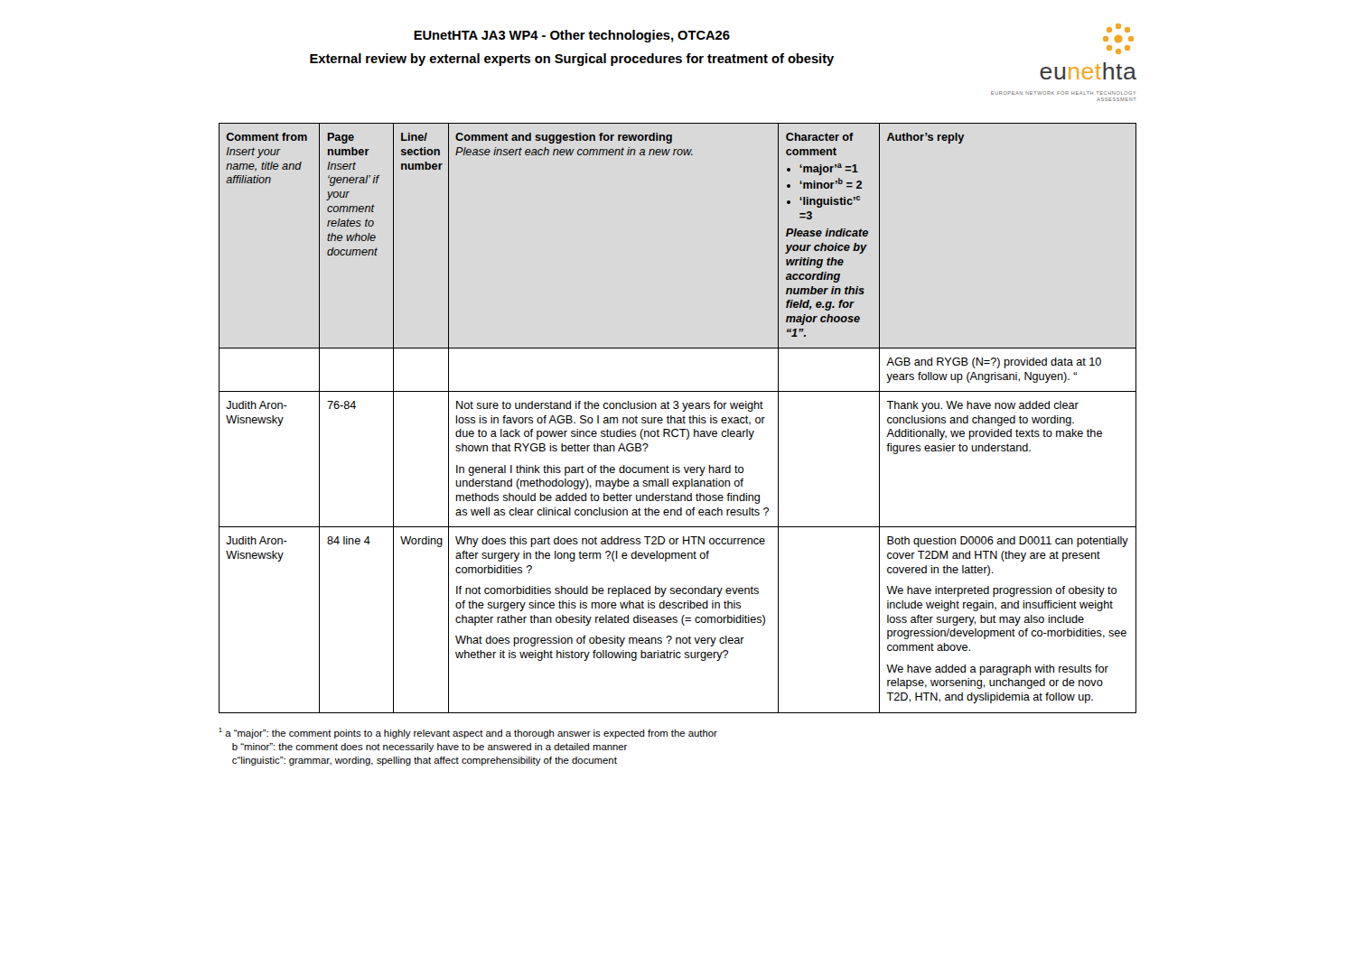EUnetHTA JA3 WP4 - Other technologies, OTCA26
External review by external experts on Surgical procedures for treatment of obesity
eu net hta
European Network for Health Technology Assessment
| Comment from Insert your name, title and affiliation | Page number Insert ‘general’ if your comment relates to the whole document | Line/ section number | Comment and suggestion for rewording Please insert each new comment in a new row. | Character of comment ‘major’ a =1 ‘minor’ b = 2 ‘linguistic’ c =3 Please indicate your choice by writing the according number in this field, e.g. for major choose “1”. | Author’s reply |
| --- | --- | --- | --- | --- | --- |
| | | | | | AGB and RYGB (N=?) provided data at 10 years follow up (Angrisani, Nguyen). “ |
| Judith Aron-Wisnewsky | 76-84 | | Not sure to understand if the conclusion at 3 years for weight loss is in favors of AGB. So I am not sure that this is exact, or due to a lack of power since studies (not RCT) have clearly shown that RYGB is better than AGB? In general I think this part of the document is very hard to understand (methodology), maybe a small explanation of methods should be added to better understand those finding as well as clear clinical conclusion at the end of each results ? | | Thank you. We have now added clear conclusions and changed to wording. Additionally, we provided texts to make the figures easier to understand. |
| Judith Aron-Wisnewsky | 84 line 4 | Wording | Why does this part does not address T2D or HTN occurrence after surgery in the long term ?(I e development of comorbidities ? If not comorbidities should be replaced by secondary events of the surgery since this is more what is described in this chapter rather than obesity related diseases (= comorbidities) What does progression of obesity means ? not very clear whether it is weight history following bariatric surgery? | | Both question D0006 and D0011 can potentially cover T2DM and HTN (they are at present covered in the latter). We have interpreted progression of obesity to include weight regain, and insufficient weight loss after surgery, but may also include progression/development of co-morbidities, see comment above. We have added a paragraph with results for relapse, worsening, unchanged or de novo T2D, HTN, and dyslipidemia at follow up. |
1 a “major”: the comment points to a highly relevant aspect and a thorough answer is expected from the author
b “minor”: the comment does not necessarily have to be answered in a detailed manner
c“linguistic”: grammar, wording, spelling that affect comprehensibility of the document